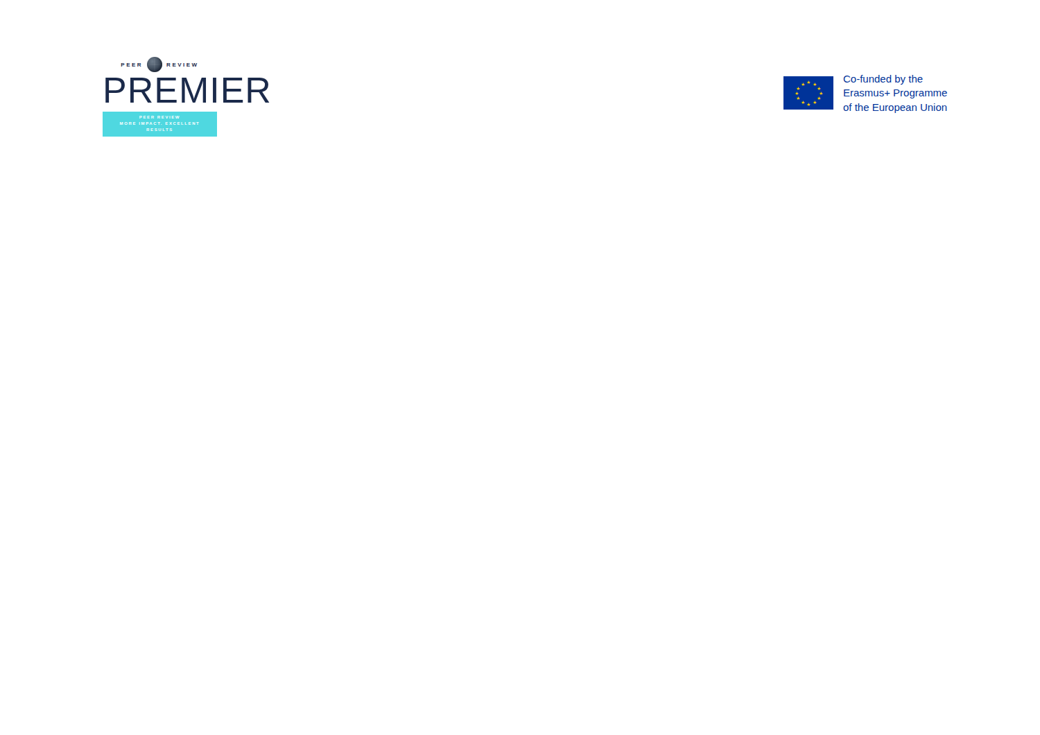PEER REVIEW
PREMIER
PEER REVIEW
MORE IMPACT. EXCELLENT
RESULTS
★ ★ ★ ★ ★ ★ ★ ★ ★ ★ ★ ★
Co-funded by the
Erasmus+ Programme
of the European Union